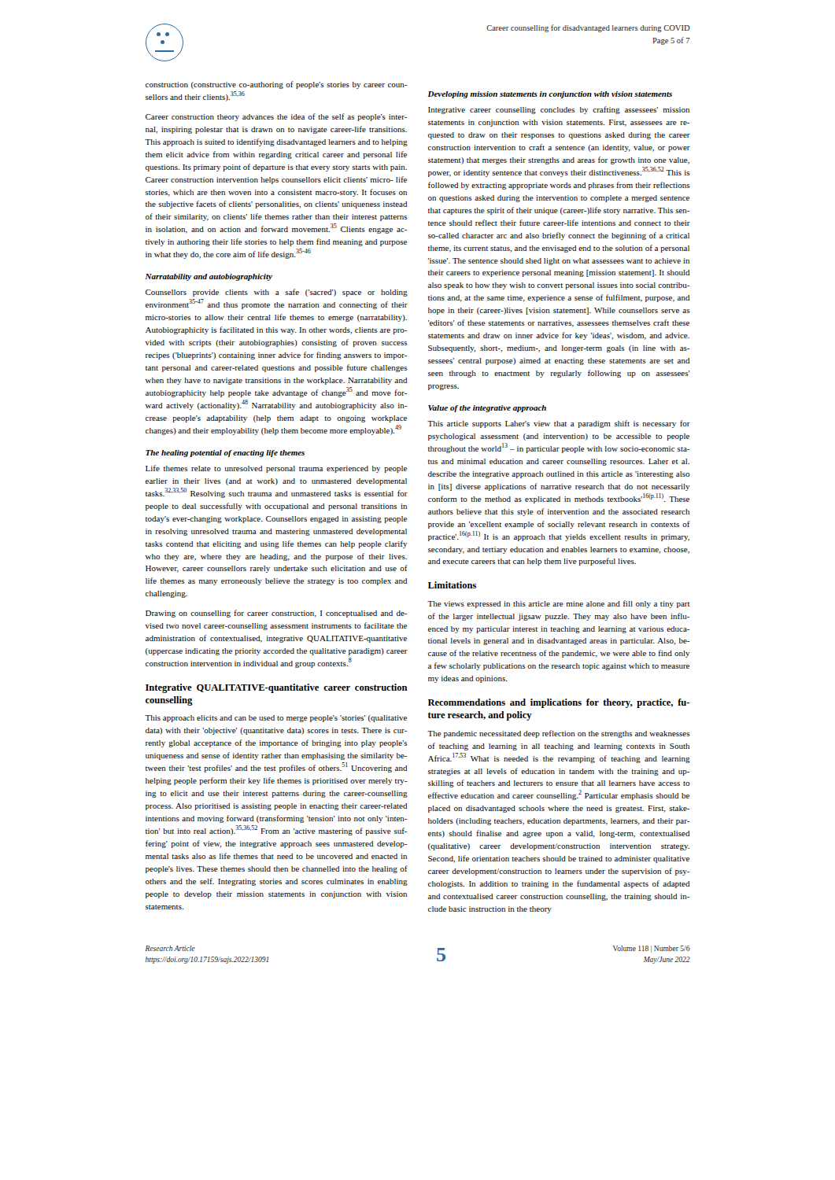Career counselling for disadvantaged learners during COVID
Page 5 of 7
construction (constructive co-authoring of people's stories by career counsellors and their clients).35,36
Career construction theory advances the idea of the self as people's internal, inspiring polestar that is drawn on to navigate career-life transitions. This approach is suited to identifying disadvantaged learners and to helping them elicit advice from within regarding critical career and personal life questions. Its primary point of departure is that every story starts with pain. Career construction intervention helps counsellors elicit clients' micro- life stories, which are then woven into a consistent macro-story. It focuses on the subjective facets of clients' personalities, on clients' uniqueness instead of their similarity, on clients' life themes rather than their interest patterns in isolation, and on action and forward movement.35 Clients engage actively in authoring their life stories to help them find meaning and purpose in what they do, the core aim of life design.35-46
Narratability and autobiographicity
Counsellors provide clients with a safe ('sacred') space or holding environment35-47 and thus promote the narration and connecting of their micro-stories to allow their central life themes to emerge (narratability). Autobiographicity is facilitated in this way. In other words, clients are provided with scripts (their autobiographies) consisting of proven success recipes ('blueprints') containing inner advice for finding answers to important personal and career-related questions and possible future challenges when they have to navigate transitions in the workplace. Narratability and autobiographicity help people take advantage of change35 and move forward actively (actionality).48 Narratability and autobiographicity also increase people's adaptability (help them adapt to ongoing workplace changes) and their employability (help them become more employable).49
The healing potential of enacting life themes
Life themes relate to unresolved personal trauma experienced by people earlier in their lives (and at work) and to unmastered developmental tasks.32,33,50 Resolving such trauma and unmastered tasks is essential for people to deal successfully with occupational and personal transitions in today's ever-changing workplace. Counsellors engaged in assisting people in resolving unresolved trauma and mastering unmastered developmental tasks contend that eliciting and using life themes can help people clarify who they are, where they are heading, and the purpose of their lives. However, career counsellors rarely undertake such elicitation and use of life themes as many erroneously believe the strategy is too complex and challenging.
Drawing on counselling for career construction, I conceptualised and devised two novel career-counselling assessment instruments to facilitate the administration of contextualised, integrative QUALITATIVE-quantitative (uppercase indicating the priority accorded the qualitative paradigm) career construction intervention in individual and group contexts.8
Integrative QUALITATIVE-quantitative career construction counselling
This approach elicits and can be used to merge people's 'stories' (qualitative data) with their 'objective' (quantitative data) scores in tests. There is currently global acceptance of the importance of bringing into play people's uniqueness and sense of identity rather than emphasising the similarity between their 'test profiles' and the test profiles of others.51 Uncovering and helping people perform their key life themes is prioritised over merely trying to elicit and use their interest patterns during the career-counselling process. Also prioritised is assisting people in enacting their career-related intentions and moving forward (transforming 'tension' into not only 'intention' but into real action).35,36,52 From an 'active mastering of passive suffering' point of view, the integrative approach sees unmastered developmental tasks also as life themes that need to be uncovered and enacted in people's lives. These themes should then be channelled into the healing of others and the self. Integrating stories and scores culminates in enabling people to develop their mission statements in conjunction with vision statements.
Developing mission statements in conjunction with vision statements
Integrative career counselling concludes by crafting assessees' mission statements in conjunction with vision statements. First, assessees are requested to draw on their responses to questions asked during the career construction intervention to craft a sentence (an identity, value, or power statement) that merges their strengths and areas for growth into one value, power, or identity sentence that conveys their distinctiveness.35,36,52 This is followed by extracting appropriate words and phrases from their reflections on questions asked during the intervention to complete a merged sentence that captures the spirit of their unique (career-)life story narrative. This sentence should reflect their future career-life intentions and connect to their so-called character arc and also briefly connect the beginning of a critical theme, its current status, and the envisaged end to the solution of a personal 'issue'. The sentence should shed light on what assessees want to achieve in their careers to experience personal meaning [mission statement]. It should also speak to how they wish to convert personal issues into social contributions and, at the same time, experience a sense of fulfilment, purpose, and hope in their (career-)lives [vision statement]. While counsellors serve as 'editors' of these statements or narratives, assessees themselves craft these statements and draw on inner advice for key 'ideas', wisdom, and advice. Subsequently, short-, medium-, and longer-term goals (in line with assessees' central purpose) aimed at enacting these statements are set and seen through to enactment by regularly following up on assessees' progress.
Value of the integrative approach
This article supports Laher's view that a paradigm shift is necessary for psychological assessment (and intervention) to be accessible to people throughout the world13 – in particular people with low socio-economic status and minimal education and career counselling resources. Laher et al. describe the integrative approach outlined in this article as 'interesting also in [its] diverse applications of narrative research that do not necessarily conform to the method as explicated in methods textbooks'16(p.11). These authors believe that this style of intervention and the associated research provide an 'excellent example of socially relevant research in contexts of practice'.16(p.11) It is an approach that yields excellent results in primary, secondary, and tertiary education and enables learners to examine, choose, and execute careers that can help them live purposeful lives.
Limitations
The views expressed in this article are mine alone and fill only a tiny part of the larger intellectual jigsaw puzzle. They may also have been influenced by my particular interest in teaching and learning at various educational levels in general and in disadvantaged areas in particular. Also, because of the relative recentness of the pandemic, we were able to find only a few scholarly publications on the research topic against which to measure my ideas and opinions.
Recommendations and implications for theory, practice, future research, and policy
The pandemic necessitated deep reflection on the strengths and weaknesses of teaching and learning in all teaching and learning contexts in South Africa.17,53 What is needed is the revamping of teaching and learning strategies at all levels of education in tandem with the training and upskilling of teachers and lecturers to ensure that all learners have access to effective education and career counselling.2 Particular emphasis should be placed on disadvantaged schools where the need is greatest. First, stakeholders (including teachers, education departments, learners, and their parents) should finalise and agree upon a valid, long-term, contextualised (qualitative) career development/construction intervention strategy. Second, life orientation teachers should be trained to administer qualitative career development/construction to learners under the supervision of psychologists. In addition to training in the fundamental aspects of adapted and contextualised career construction counselling, the training should include basic instruction in the theory
Research Article
https://doi.org/10.17159/sajs.2022/13091
5
Volume 118 | Number 5/6
May/June 2022